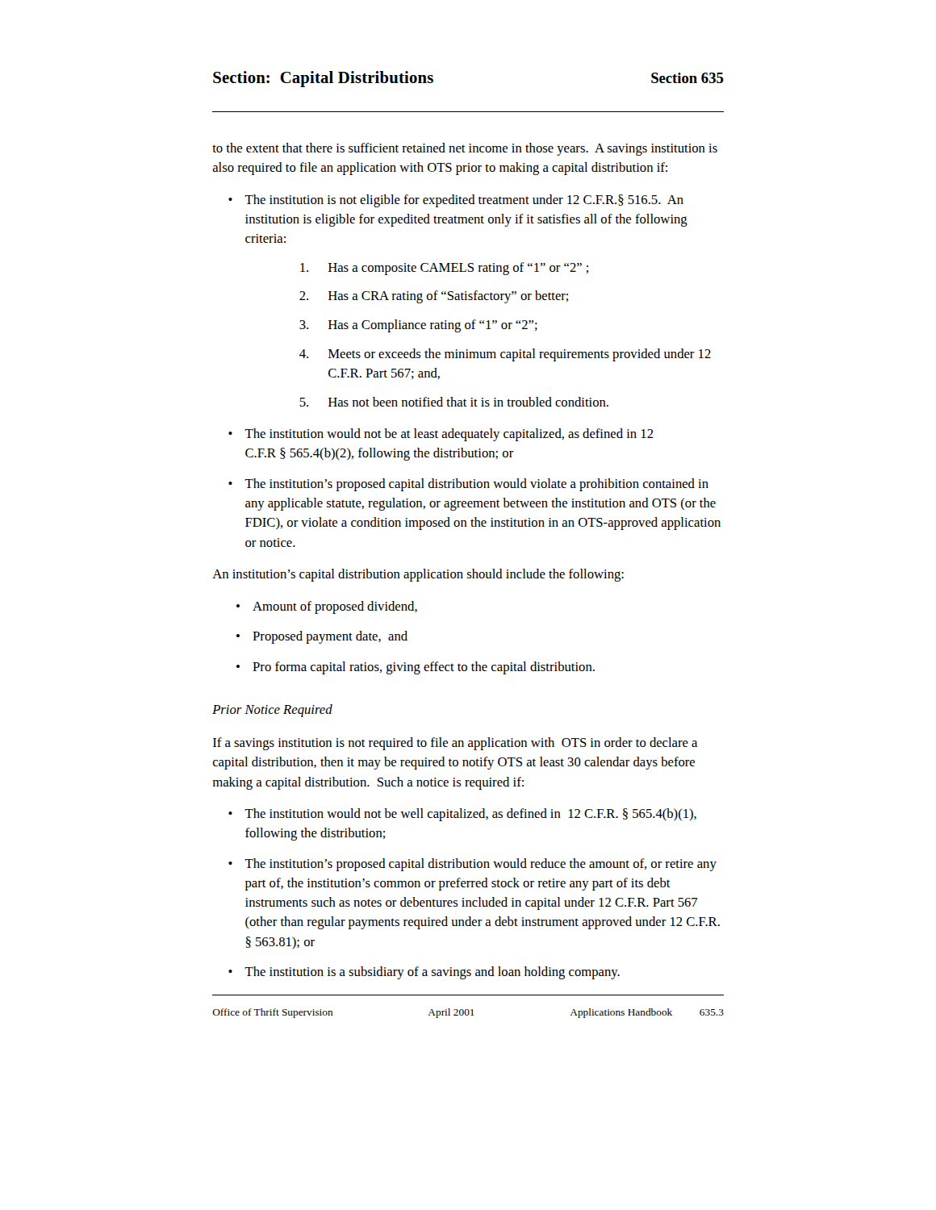Section: Capital Distributions
Section 635
to the extent that there is sufficient retained net income in those years. A savings institution is also required to file an application with OTS prior to making a capital distribution if:
The institution is not eligible for expedited treatment under 12 C.F.R.§ 516.5. An institution is eligible for expedited treatment only if it satisfies all of the following criteria:
Has a composite CAMELS rating of “1” or “2” ;
Has a CRA rating of “Satisfactory” or better;
Has a Compliance rating of “1” or “2”;
Meets or exceeds the minimum capital requirements provided under 12 C.F.R. Part 567; and,
Has not been notified that it is in troubled condition.
The institution would not be at least adequately capitalized, as defined in 12
C.F.R § 565.4(b)(2), following the distribution; or
The institution’s proposed capital distribution would violate a prohibition contained in any applicable statute, regulation, or agreement between the institution and OTS (or the FDIC), or violate a condition imposed on the institution in an OTS-approved application or notice.
An institution’s capital distribution application should include the following:
Amount of proposed dividend,
Proposed payment date, and
Pro forma capital ratios, giving effect to the capital distribution.
Prior Notice Required
If a savings institution is not required to file an application with OTS in order to declare a capital distribution, then it may be required to notify OTS at least 30 calendar days before making a capital distribution. Such a notice is required if:
The institution would not be well capitalized, as defined in 12 C.F.R. § 565.4(b)(1), following the distribution;
The institution’s proposed capital distribution would reduce the amount of, or retire any part of, the institution’s common or preferred stock or retire any part of its debt instruments such as notes or debentures included in capital under 12 C.F.R. Part 567 (other than regular payments required under a debt instrument approved under 12 C.F.R. § 563.81); or
The institution is a subsidiary of a savings and loan holding company.
Office of Thrift Supervision
April 2001
Applications Handbook635.3